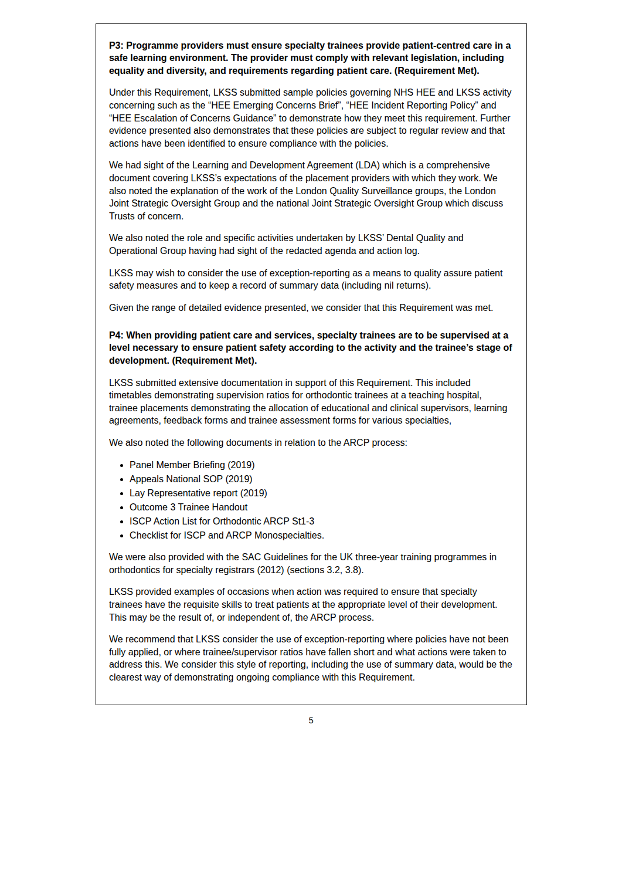P3: Programme providers must ensure specialty trainees provide patient-centred care in a safe learning environment. The provider must comply with relevant legislation, including equality and diversity, and requirements regarding patient care. (Requirement Met).
Under this Requirement, LKSS submitted sample policies governing NHS HEE and LKSS activity concerning such as the “HEE Emerging Concerns Brief”, “HEE Incident Reporting Policy” and “HEE Escalation of Concerns Guidance” to demonstrate how they meet this requirement. Further evidence presented also demonstrates that these policies are subject to regular review and that actions have been identified to ensure compliance with the policies.
We had sight of the Learning and Development Agreement (LDA) which is a comprehensive document covering LKSS’s expectations of the placement providers with which they work. We also noted the explanation of the work of the London Quality Surveillance groups, the London Joint Strategic Oversight Group and the national Joint Strategic Oversight Group which discuss Trusts of concern.
We also noted the role and specific activities undertaken by LKSS’ Dental Quality and Operational Group having had sight of the redacted agenda and action log.
LKSS may wish to consider the use of exception-reporting as a means to quality assure patient safety measures and to keep a record of summary data (including nil returns).
Given the range of detailed evidence presented, we consider that this Requirement was met.
P4: When providing patient care and services, specialty trainees are to be supervised at a level necessary to ensure patient safety according to the activity and the trainee’s stage of development. (Requirement Met).
LKSS submitted extensive documentation in support of this Requirement. This included timetables demonstrating supervision ratios for orthodontic trainees at a teaching hospital, trainee placements demonstrating the allocation of educational and clinical supervisors, learning agreements, feedback forms and trainee assessment forms for various specialties,
We also noted the following documents in relation to the ARCP process:
Panel Member Briefing (2019)
Appeals National SOP (2019)
Lay Representative report (2019)
Outcome 3 Trainee Handout
ISCP Action List for Orthodontic ARCP St1-3
Checklist for ISCP and ARCP Monospecialties.
We were also provided with the SAC Guidelines for the UK three-year training programmes in orthodontics for specialty registrars (2012) (sections 3.2, 3.8).
LKSS provided examples of occasions when action was required to ensure that specialty trainees have the requisite skills to treat patients at the appropriate level of their development. This may be the result of, or independent of, the ARCP process.
We recommend that LKSS consider the use of exception-reporting where policies have not been fully applied, or where trainee/supervisor ratios have fallen short and what actions were taken to address this. We consider this style of reporting, including the use of summary data, would be the clearest way of demonstrating ongoing compliance with this Requirement.
5